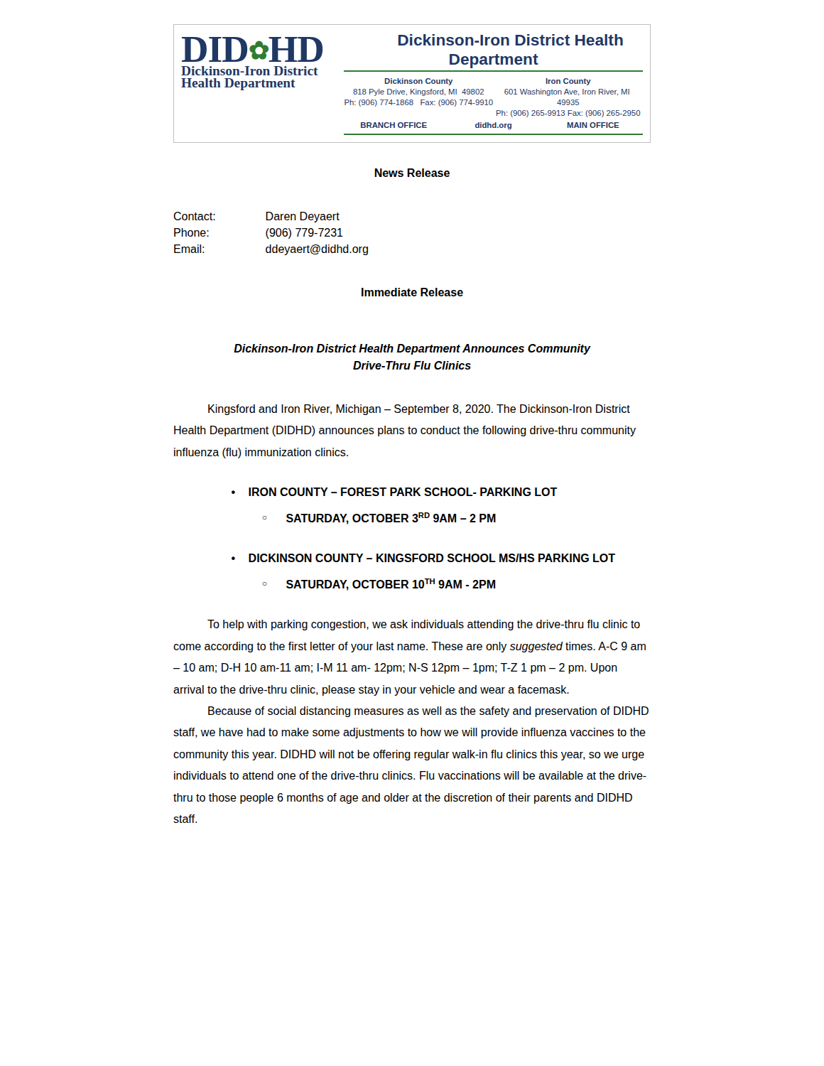DID✿HD
Dickinson-Iron District Health Department
Dickinson-Iron District Health Department
Dickinson County
818 Pyle Drive, Kingsford, MI 49802
Ph: (906) 774-1868 Fax: (906) 774-9910
Iron County
601 Washington Ave, Iron River, MI 49935
Ph: (906) 265-9913 Fax: (906) 265-2950
BRANCH OFFICE didhd.org MAIN OFFICE
News Release
| Contact: | Daren Deyaert |
| Phone: | (906) 779-7231 |
| Email: | ddeyaert@didhd.org |
Immediate Release
Dickinson-Iron District Health Department Announces Community
Drive-Thru Flu Clinics
Kingsford and Iron River, Michigan – September 8, 2020. The Dickinson-Iron District Health Department (DIDHD) announces plans to conduct the following drive-thru community influenza (flu) immunization clinics.
IRON COUNTY – FOREST PARK SCHOOL- PARKING LOT
SATURDAY, OCTOBER 3RD 9AM – 2 PM
DICKINSON COUNTY – KINGSFORD SCHOOL MS/HS PARKING LOT
SATURDAY, OCTOBER 10TH 9AM - 2PM
To help with parking congestion, we ask individuals attending the drive-thru flu clinic to come according to the first letter of your last name. These are only suggested times. A-C 9 am – 10 am; D-H 10 am-11 am; I-M 11 am- 12pm; N-S 12pm – 1pm; T-Z 1 pm – 2 pm. Upon arrival to the drive-thru clinic, please stay in your vehicle and wear a facemask.
Because of social distancing measures as well as the safety and preservation of DIDHD staff, we have had to make some adjustments to how we will provide influenza vaccines to the community this year. DIDHD will not be offering regular walk-in flu clinics this year, so we urge individuals to attend one of the drive-thru clinics. Flu vaccinations will be available at the drive-thru to those people 6 months of age and older at the discretion of their parents and DIDHD staff.